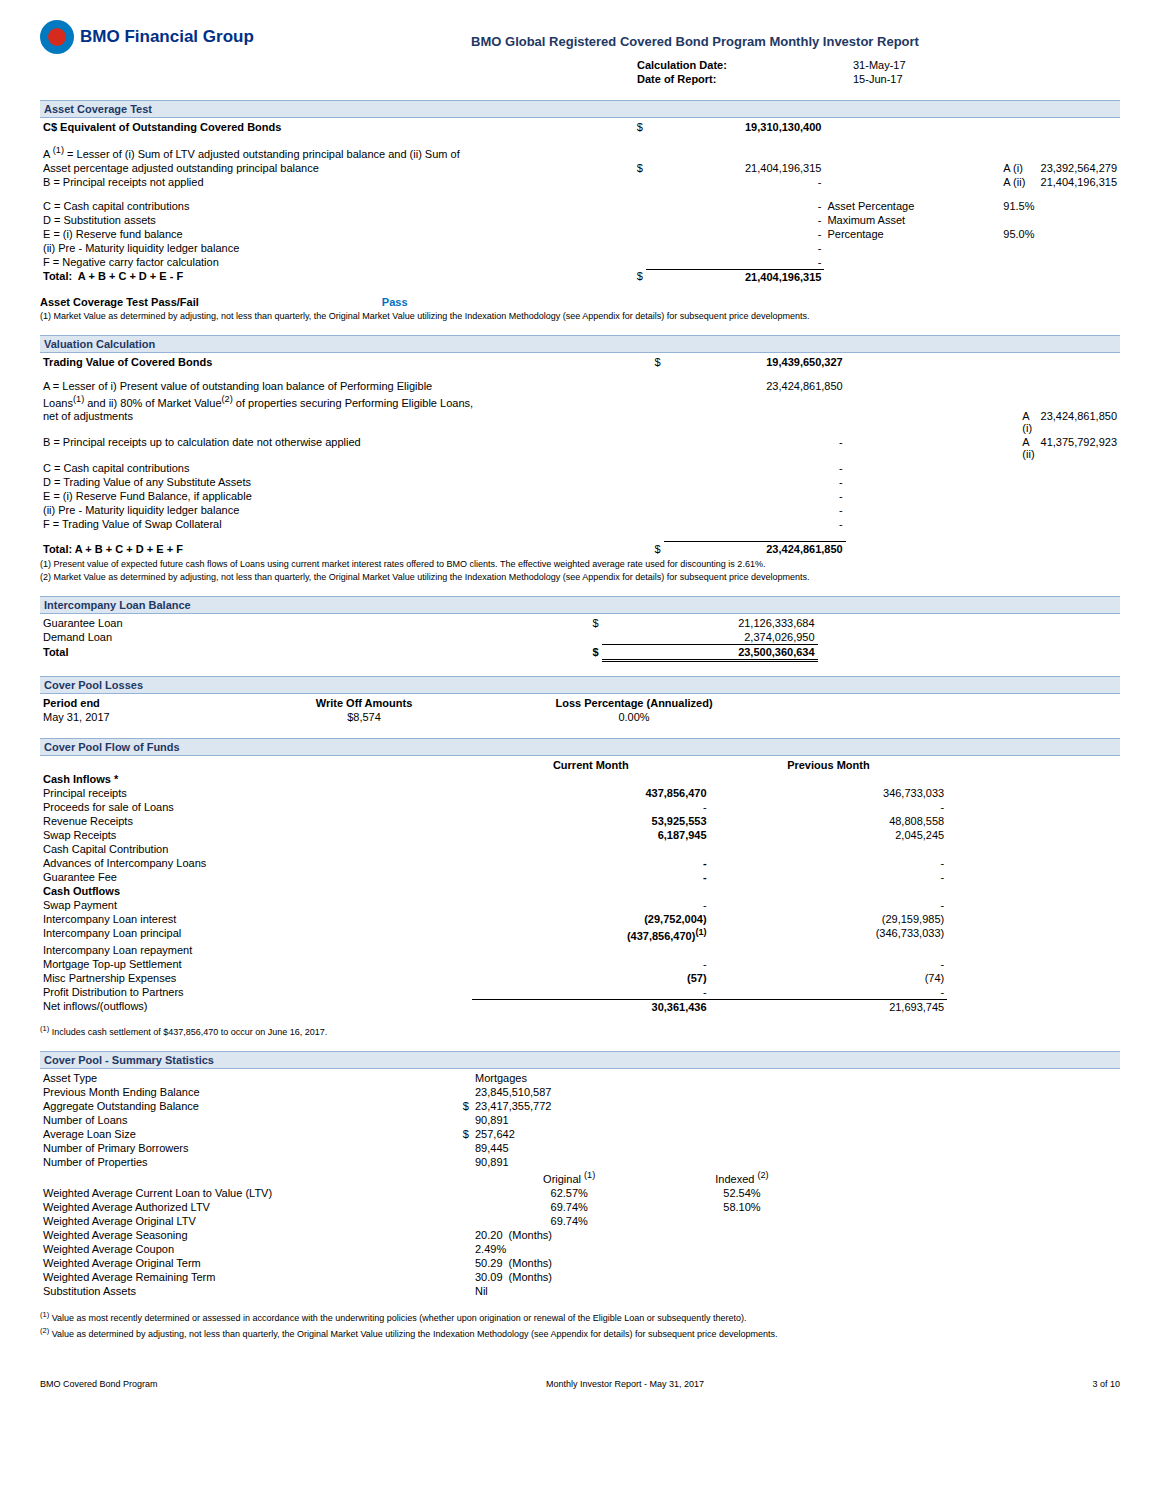BMO Financial Group
BMO Global Registered Covered Bond Program Monthly Investor Report
| | Calculation Date: | 31-May-17 |
| | Date of Report: | 15-Jun-17 |
Asset Coverage Test
| C$ Equivalent of Outstanding Covered Bonds | $ | 19,310,130,400 | | | |
| A (1) = Lesser of (i) Sum of LTV adjusted outstanding principal balance and (ii) Sum of | | | | | |
| Asset percentage adjusted outstanding principal balance | $ | 21,404,196,315 | | A (i) | 23,392,564,279 |
| B = Principal receipts not applied | | - | | A (ii) | 21,404,196,315 |
| C = Cash capital contributions | | - | Asset Percentage | 91.5% | |
| D = Substitution assets | | - | Maximum Asset | | |
| E = (i) Reserve fund balance | | - | Percentage | 95.0% | |
| (ii) Pre - Maturity liquidity ledger balance | | - | | | |
| F = Negative carry factor calculation | | - | | | |
| Total: A + B + C + D + E - F | $ | 21,404,196,315 | | | |
Asset Coverage Test Pass/Fail Pass
(1) Market Value as determined by adjusting, not less than quarterly, the Original Market Value utilizing the Indexation Methodology (see Appendix for details) for subsequent price developments.
Valuation Calculation
| Trading Value of Covered Bonds | $ | 19,439,650,327 | | | |
| A = Lesser of i) Present value of outstanding loan balance of Performing Eligible | | 23,424,861,850 | | | |
| Loans (1) and ii) 80% of Market Value (2) of properties securing Performing Eligible Loans, | | | | | |
| net of adjustments | | | | A (i) | 23,424,861,850 |
| B = Principal receipts up to calculation date not otherwise applied | | - | | A (ii) | 41,375,792,923 |
| C = Cash capital contributions | | - | | | |
| D = Trading Value of any Substitute Assets | | - | | | |
| E = (i) Reserve Fund Balance, if applicable | | - | | | |
| (ii) Pre - Maturity liquidity ledger balance | | - | | | |
| F = Trading Value of Swap Collateral | | - | | | |
| Total: A + B + C + D + E + F | $ | 23,424,861,850 | | | |
(1) Present value of expected future cash flows of Loans using current market interest rates offered to BMO clients. The effective weighted average rate used for discounting is 2.61%.
(2) Market Value as determined by adjusting, not less than quarterly, the Original Market Value utilizing the Indexation Methodology (see Appendix for details) for subsequent price developments.
Intercompany Loan Balance
| Guarantee Loan | $ | 21,126,333,684 | |
| Demand Loan | | 2,374,026,950 | |
| Total | $ | 23,500,360,634 | |
Cover Pool Losses
| Period end | Write Off Amounts | Loss Percentage (Annualized) | |
| May 31, 2017 | $8,574 | 0.00% | |
Cover Pool Flow of Funds
| | Current Month | Previous Month | |
| Cash Inflows * | | | |
| Principal receipts | 437,856,470 | 346,733,033 | |
| Proceeds for sale of Loans | - | - | |
| Revenue Receipts | 53,925,553 | 48,808,558 | |
| Swap Receipts | 6,187,945 | 2,045,245 | |
| Cash Capital Contribution | | | |
| Advances of Intercompany Loans | - | - | |
| Guarantee Fee | - | - | |
| Cash Outflows | | | |
| Swap Payment | - | - | |
| Intercompany Loan interest | (29,752,004) | (29,159,985) | |
| Intercompany Loan principal | (437,856,470) (1) | (346,733,033) | |
| Intercompany Loan repayment | | | |
| Mortgage Top-up Settlement | - | - | |
| Misc Partnership Expenses | (57) | (74) | |
| Profit Distribution to Partners | - | - | |
| Net inflows/(outflows) | 30,361,436 | 21,693,745 | |
(1) Includes cash settlement of $437,856,470 to occur on June 16, 2017.
Cover Pool - Summary Statistics
| Asset Type | | Mortgages | | | |
| Previous Month Ending Balance | | 23,845,510,587 | | | |
| Aggregate Outstanding Balance | $ | 23,417,355,772 | | | |
| Number of Loans | | 90,891 | | | |
| Average Loan Size | $ | 257,642 | | | |
| Number of Primary Borrowers | | 89,445 | | | |
| Number of Properties | | 90,891 | | | |
| | | Original (1) | Indexed (2) | | |
| Weighted Average Current Loan to Value (LTV) | | 62.57% | 52.54% | | |
| Weighted Average Authorized LTV | | 69.74% | 58.10% | | |
| Weighted Average Original LTV | | 69.74% | | | |
| Weighted Average Seasoning | | 20.20 (Months) | | | |
| Weighted Average Coupon | | 2.49% | | | |
| Weighted Average Original Term | | 50.29 (Months) | | | |
| Weighted Average Remaining Term | | 30.09 (Months) | | | |
| Substitution Assets | | Nil | | | |
(1) Value as most recently determined or assessed in accordance with the underwriting policies (whether upon origination or renewal of the Eligible Loan or subsequently thereto).
(2) Value as determined by adjusting, not less than quarterly, the Original Market Value utilizing the Indexation Methodology (see Appendix for details) for subsequent price developments.
BMO Covered Bond Program
Monthly Investor Report - May 31, 2017
3 of 10